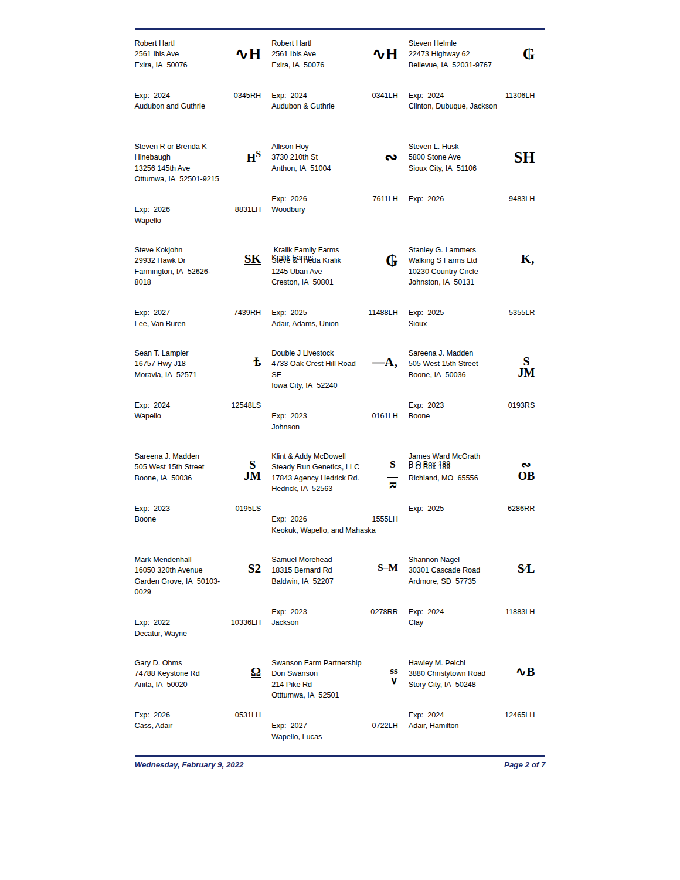| Robert Hartl 2561 Ibis Ave Exira, IA 50076 ∿H Exp: 2024 0345RH Audubon and Guthrie | Robert Hartl 2561 Ibis Ave Exira, IA 50076 ∿H Exp: 2024 0341LH Audubon & Guthrie | Steven Helmle 22473 Highway 62 Bellevue, IA 52031-9767 ₲ Exp: 2024 11306LH Clinton, Dubuque, Jackson |
| Steven R or Brenda K Hinebaugh 13256 145th Ave Ottumwa, IA 52501-9215 H S Exp: 2026 8831LH Wapello | Allison Hoy 3730 210th St Anthon, IA 51004 ∾ Exp: 2026 7611LH Woodbury | Steven L. Husk 5800 Stone Ave Sioux City, IA 51106 SH Exp: 2026 9483LH |
| Steve Kokjohn 29932 Hawk Dr Farmington, IA 52626-8018 SK Exp: 2027 7439RH Lee, Van Buren | Kralik Family Farms Kralik Farms Steve & Theda Kralik 1245 Uban Ave Creston, IA 50801 ₲ Exp: 2025 11488LH Adair, Adams, Union | Stanley G. Lammers Walking S Farms Ltd 10230 Country Circle Johnston, IA 50131 K‚ Exp: 2025 5355LR Sioux |
| Sean T. Lampier 16757 Hwy J18 Moravia, IA 52571 ѣ Exp: 2024 12548LS Wapello | Double J Livestock 4733 Oak Crest Hill Road SE Iowa City, IA 52240 —A‚ Exp: 2023 0161LH Johnson | Sareena J. Madden 505 West 15th Street Boone, IA 50036 S JM Exp: 2023 0193RS Boone |
| Sareena J. Madden 505 West 15th Street Boone, IA 50036 S JM Exp: 2023 0195LS Boone | Klint & Addy McDowell Steady Run Genetics, LLC 17843 Agency Hedrick Rd. Hedrick, IA 52563 S R Exp: 2026 1555LH Keokuk, Wapello, and Mahaska | James Ward McGrath P O Box 189 P O Box 189 Richland, MO 65556 ∾ OB Exp: 2025 6286RR |
| Mark Mendenhall 16050 320th Avenue Garden Grove, IA 50103-0029 S2 Exp: 2022 10336LH Decatur, Wayne | Samuel Morehead 18315 Bernard Rd Baldwin, IA 52207 S–M Exp: 2023 0278RR Jackson | Shannon Nagel 30301 Cascade Road Ardmore, SD 57735 S⁄L Exp: 2024 11883LH Clay |
| Gary D. Ohms 74788 Keystone Rd Anita, IA 50020 Ω Exp: 2026 0531LH Cass, Adair | Swanson Farm Partnership Don Swanson 214 Pike Rd Otttumwa, IA 52501 ss ∨ Exp: 2027 0722LH Wapello, Lucas | Hawley M. Peichl 3880 Christytown Road Story City, IA 50248 ∿B Exp: 2024 12465LH Adair, Hamilton |
Wednesday, February 9, 2022 Page 2 of 7